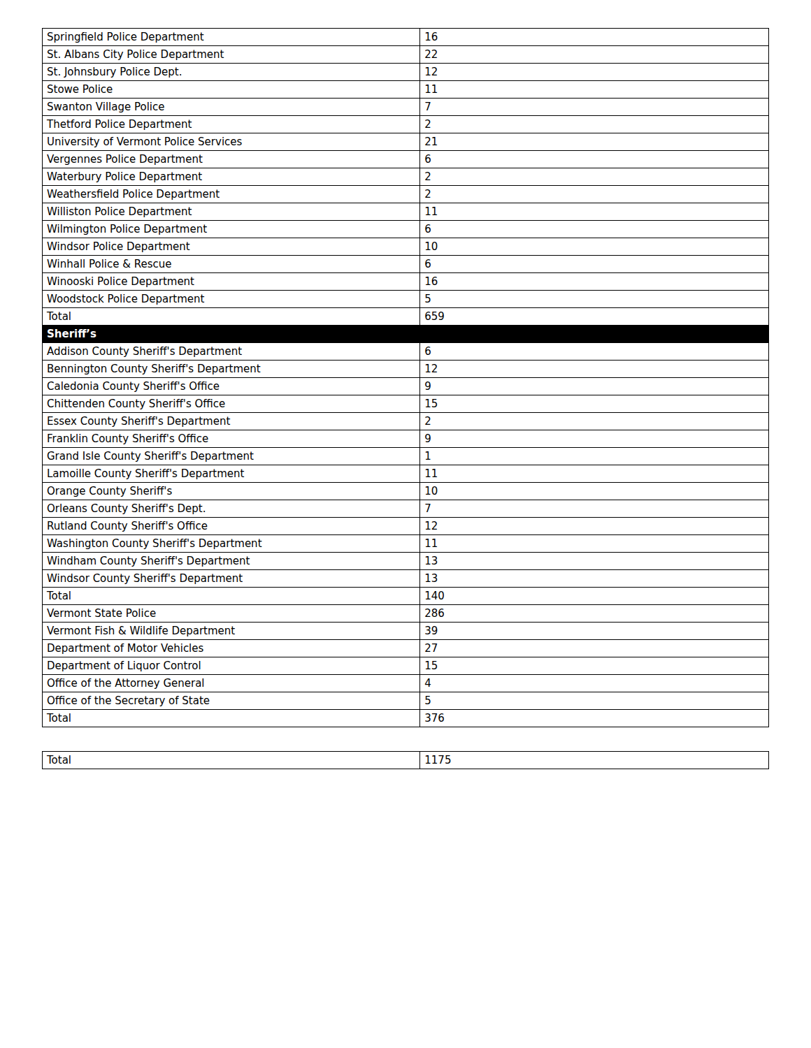| Springfield Police Department | 16 |
| St. Albans City Police Department | 22 |
| St. Johnsbury Police Dept. | 12 |
| Stowe Police | 11 |
| Swanton Village Police | 7 |
| Thetford Police Department | 2 |
| University of Vermont Police Services | 21 |
| Vergennes Police Department | 6 |
| Waterbury Police Department | 2 |
| Weathersfield Police Department | 2 |
| Williston Police Department | 11 |
| Wilmington Police Department | 6 |
| Windsor Police Department | 10 |
| Winhall Police & Rescue | 6 |
| Winooski Police Department | 16 |
| Woodstock Police Department | 5 |
| Total | 659 |
| Sheriff’s |
| Addison County Sheriff's Department | 6 |
| Bennington County Sheriff's Department | 12 |
| Caledonia County Sheriff's Office | 9 |
| Chittenden County Sheriff's Office | 15 |
| Essex County Sheriff's Department | 2 |
| Franklin County Sheriff's Office | 9 |
| Grand Isle County Sheriff's Department | 1 |
| Lamoille County Sheriff's Department | 11 |
| Orange County Sheriff's | 10 |
| Orleans County Sheriff's Dept. | 7 |
| Rutland County Sheriff's Office | 12 |
| Washington County Sheriff's Department | 11 |
| Windham County Sheriff's Department | 13 |
| Windsor County Sheriff's Department | 13 |
| Total | 140 |
| Vermont State Police | 286 |
| Vermont Fish & Wildlife Department | 39 |
| Department of Motor Vehicles | 27 |
| Department of Liquor Control | 15 |
| Office of the Attorney General | 4 |
| Office of the Secretary of State | 5 |
| Total | 376 |
| Total | 1175 |